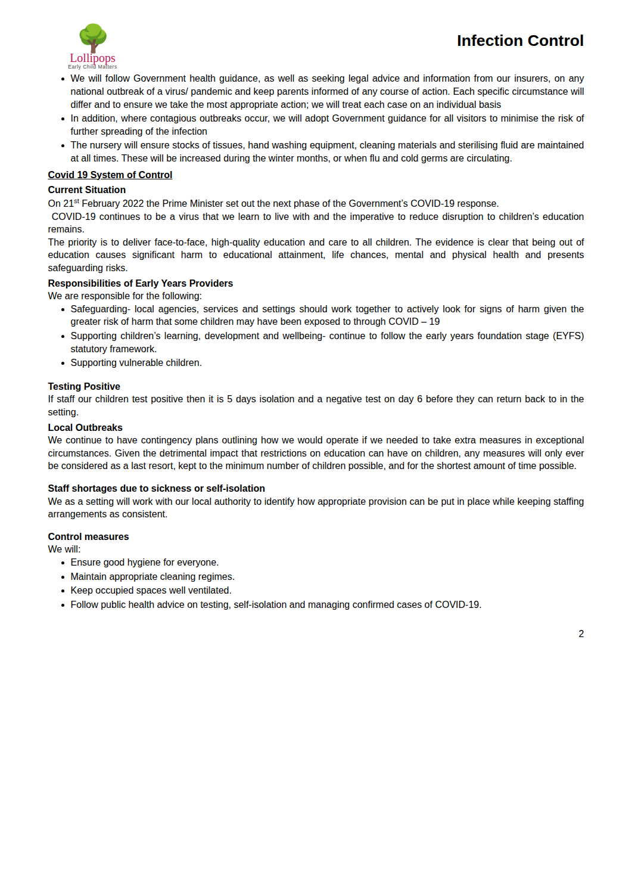🌳 Lollipops Early Child Matters
Infection Control
We will follow Government health guidance, as well as seeking legal advice and information from our insurers, on any national outbreak of a virus/ pandemic and keep parents informed of any course of action. Each specific circumstance will differ and to ensure we take the most appropriate action; we will treat each case on an individual basis
In addition, where contagious outbreaks occur, we will adopt Government guidance for all visitors to minimise the risk of further spreading of the infection
The nursery will ensure stocks of tissues, hand washing equipment, cleaning materials and sterilising fluid are maintained at all times. These will be increased during the winter months, or when flu and cold germs are circulating.
Covid 19 System of Control
Current Situation
On 21st February 2022 the Prime Minister set out the next phase of the Government’s COVID-19 response.
COVID-19 continues to be a virus that we learn to live with and the imperative to reduce disruption to children’s education remains.
The priority is to deliver face-to-face, high-quality education and care to all children. The evidence is clear that being out of education causes significant harm to educational attainment, life chances, mental and physical health and presents safeguarding risks.
Responsibilities of Early Years Providers
We are responsible for the following:
Safeguarding- local agencies, services and settings should work together to actively look for signs of harm given the greater risk of harm that some children may have been exposed to through COVID – 19
Supporting children’s learning, development and wellbeing- continue to follow the early years foundation stage (EYFS) statutory framework.
Supporting vulnerable children.
Testing Positive
If staff our children test positive then it is 5 days isolation and a negative test on day 6 before they can return back to in the setting.
Local Outbreaks
We continue to have contingency plans outlining how we would operate if we needed to take extra measures in exceptional circumstances. Given the detrimental impact that restrictions on education can have on children, any measures will only ever be considered as a last resort, kept to the minimum number of children possible, and for the shortest amount of time possible.
Staff shortages due to sickness or self-isolation
We as a setting will work with our local authority to identify how appropriate provision can be put in place while keeping staffing arrangements as consistent.
Control measures
We will:
Ensure good hygiene for everyone.
Maintain appropriate cleaning regimes.
Keep occupied spaces well ventilated.
Follow public health advice on testing, self-isolation and managing confirmed cases of COVID-19.
2